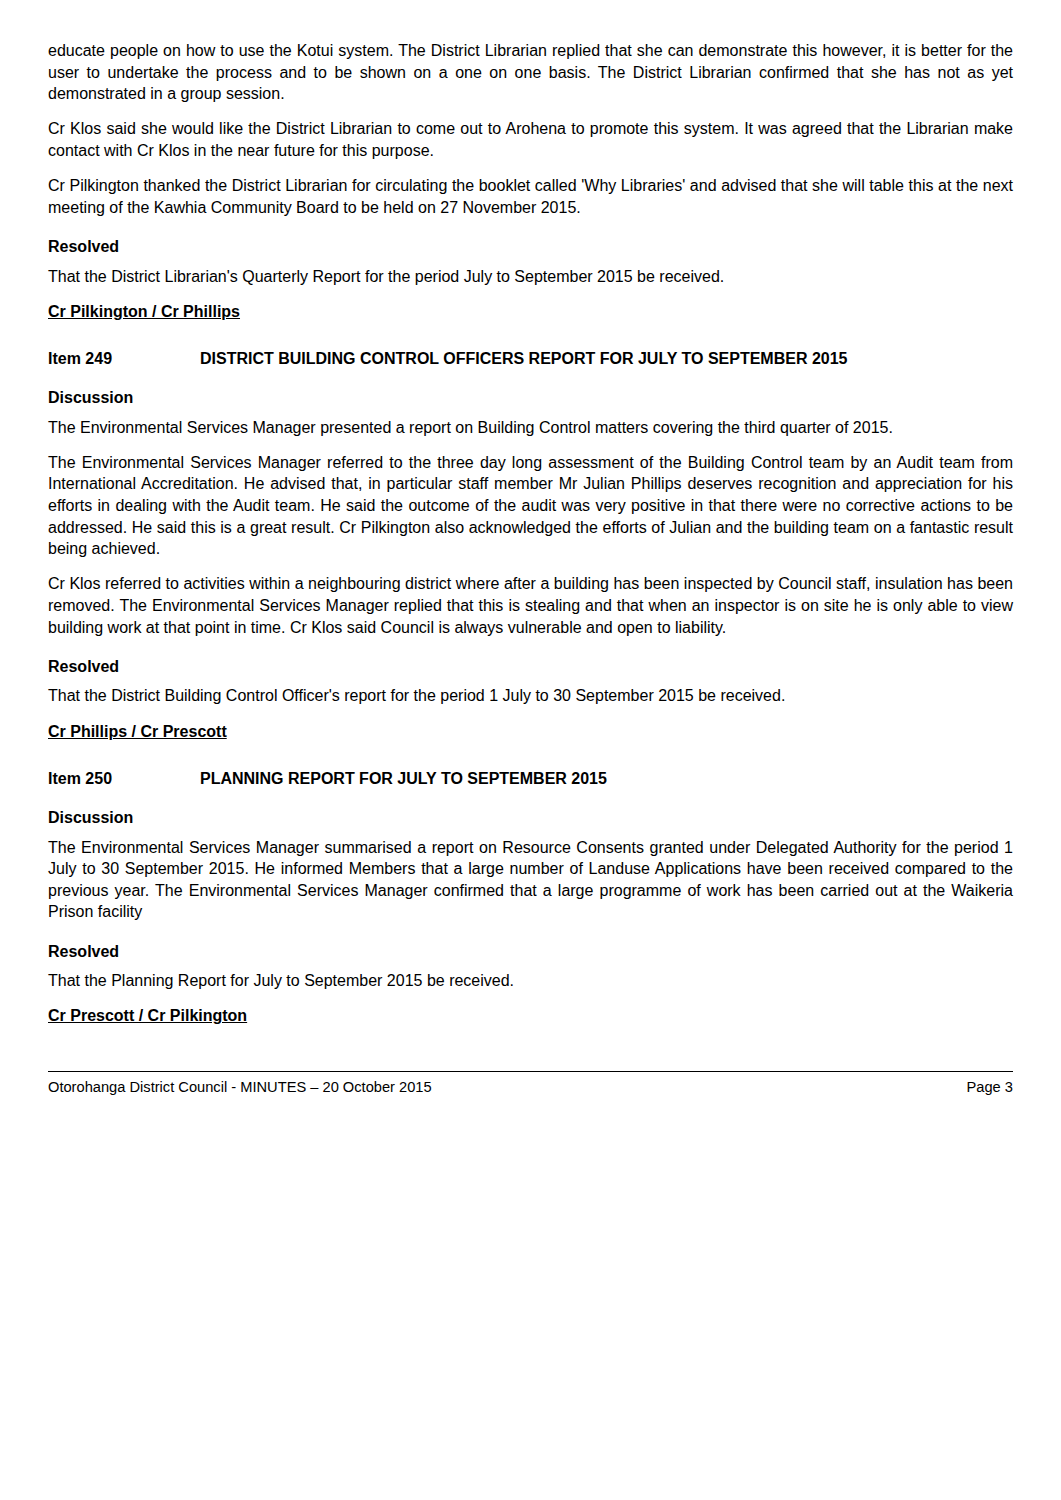educate people on how to use the Kotui system. The District Librarian replied that she can demonstrate this however, it is better for the user to undertake the process and to be shown on a one on one basis. The District Librarian confirmed that she has not as yet demonstrated in a group session.
Cr Klos said she would like the District Librarian to come out to Arohena to promote this system. It was agreed that the Librarian make contact with Cr Klos in the near future for this purpose.
Cr Pilkington thanked the District Librarian for circulating the booklet called 'Why Libraries' and advised that she will table this at the next meeting of the Kawhia Community Board to be held on 27 November 2015.
Resolved
That the District Librarian's Quarterly Report for the period July to September 2015 be received.
Cr Pilkington / Cr Phillips
Item 249 DISTRICT BUILDING CONTROL OFFICERS REPORT FOR JULY TO SEPTEMBER 2015
Discussion
The Environmental Services Manager presented a report on Building Control matters covering the third quarter of 2015.
The Environmental Services Manager referred to the three day long assessment of the Building Control team by an Audit team from International Accreditation. He advised that, in particular staff member Mr Julian Phillips deserves recognition and appreciation for his efforts in dealing with the Audit team. He said the outcome of the audit was very positive in that there were no corrective actions to be addressed. He said this is a great result. Cr Pilkington also acknowledged the efforts of Julian and the building team on a fantastic result being achieved.
Cr Klos referred to activities within a neighbouring district where after a building has been inspected by Council staff, insulation has been removed. The Environmental Services Manager replied that this is stealing and that when an inspector is on site he is only able to view building work at that point in time. Cr Klos said Council is always vulnerable and open to liability.
Resolved
That the District Building Control Officer's report for the period 1 July to 30 September 2015 be received.
Cr Phillips / Cr Prescott
Item 250 PLANNING REPORT FOR JULY TO SEPTEMBER 2015
Discussion
The Environmental Services Manager summarised a report on Resource Consents granted under Delegated Authority for the period 1 July to 30 September 2015. He informed Members that a large number of Landuse Applications have been received compared to the previous year. The Environmental Services Manager confirmed that a large programme of work has been carried out at the Waikeria Prison facility
Resolved
That the Planning Report for July to September 2015 be received.
Cr Prescott / Cr Pilkington
Otorohanga District Council - MINUTES – 20 October 2015 Page 3